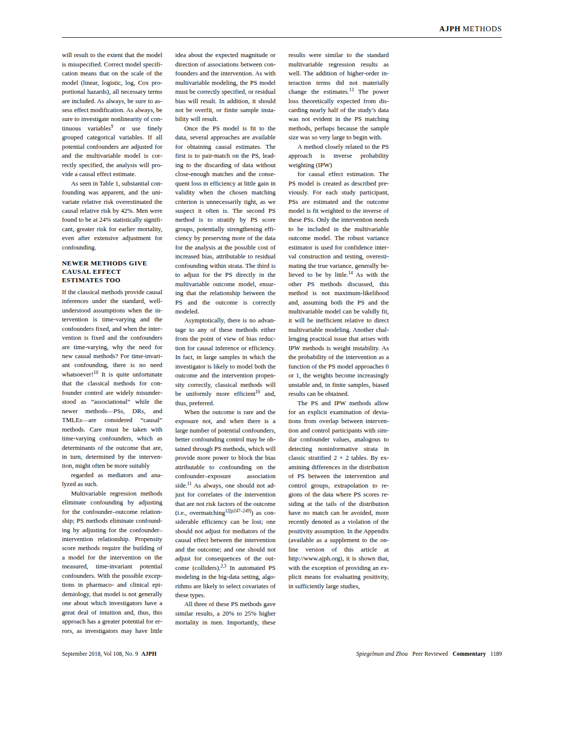AJPH METHODS
will result to the extent that the model is misspecified. Correct model specification means that on the scale of the model (linear, logistic, log, Cox proportional hazards), all necessary terms are included. As always, be sure to assess effect modification. As always, be sure to investigate nonlinearity of continuous variables9 or use finely grouped categorical variables. If all potential confounders are adjusted for and the multivariable model is correctly specified, the analysis will provide a causal effect estimate.
As seen in Table 1, substantial confounding was apparent, and the univariate relative risk overestimated the causal relative risk by 42%. Men were found to be at 24% statistically significant, greater risk for earlier mortality, even after extensive adjustment for confounding.
NEWER METHODS GIVE CAUSAL EFFECT ESTIMATES TOO
If the classical methods provide causal inferences under the standard, well-understood assumptions when the intervention is time-varying and the confounders fixed, and when the intervention is fixed and the confounders are time-varying, why the need for new causal methods? For time-invariant confounding, there is no need whatsoever!10 It is quite unfortunate that the classical methods for confounder control are widely misunderstood as “associational” while the newer methods—PSs, DRs, and TMLEs—are considered “causal” methods. Care must be taken with time-varying confounders, which as determinants of the outcome that are, in turn, determined by the intervention, might often be more suitably
regarded as mediators and analyzed as such.
Multivariable regression methods eliminate confounding by adjusting for the confounder–outcome relationship; PS methods eliminate confounding by adjusting for the confounder–intervention relationship. Propensity score methods require the building of a model for the intervention on the measured, time-invariant potential confounders. With the possible exceptions in pharmaco- and clinical epidemiology, that model is not generally one about which investigators have a great deal of intuition and, thus, this approach has a greater potential for errors, as investigators may have little idea about the expected magnitude or direction of associations between confounders and the intervention. As with multivariable modeling, the PS model must be correctly specified, or residual bias will result. In addition, it should not be overfit, or finite sample instability will result.
Once the PS model is fit to the data, several approaches are available for obtaining causal estimates. The first is to pair-match on the PS, leading to the discarding of data without close-enough matches and the consequent loss in efficiency at little gain in validity when the chosen matching criterion is unnecessarily tight, as we suspect it often is. The second PS method is to stratify by PS score groups, potentially strengthening efficiency by preserving more of the data for the analysis at the possible cost of increased bias, attributable to residual confounding within strata. The third is to adjust for the PS directly in the multivariable outcome model, ensuring that the relationship between the PS and the outcome is correctly modeled.
Asymptotically, there is no advantage to any of these methods either from the point of view of bias reduction for causal inference or efficiency. In fact, in large samples in which the investigator is likely to model both the outcome and the intervention propensity correctly, classical methods will be uniformly more efficient10 and, thus, preferred.
When the outcome is rare and the exposure not, and when there is a large number of potential confounders, better confounding control may be obtained through PS methods, which will provide more power to block the bias attributable to confounding on the confounder–exposure association side.11 As always, one should not adjust for correlates of the intervention that are not risk factors of the outcome (i.e., overmatching12[p247–249]) as considerable efficiency can be lost; one should not adjust for mediators of the causal effect between the intervention and the outcome; and one should not adjust for consequences of the outcome (colliders).2,3 In automated PS modeling in the big-data setting, algorithms are likely to select covariates of these types.
All three of these PS methods gave similar results, a 20% to 25% higher mortality in men. Importantly, these results were similar to the standard multivariable regression results as well. The addition of higher-order interaction terms did not materially change the estimates.13 The power loss theoretically expected from discarding nearly half of the study’s data was not evident in the PS matching methods, perhaps because the sample size was so very large to begin with.
A method closely related to the PS approach is inverse probability weighting (IPW)
for causal effect estimation. The PS model is created as described previously. For each study participant, PSs are estimated and the outcome model is fit weighted to the inverse of these PSs. Only the intervention needs to be included in the multivariable outcome model. The robust variance estimator is used for confidence interval construction and testing, overestimating the true variance, generally believed to be by little.14 As with the other PS methods discussed, this method is not maximum-likelihood and, assuming both the PS and the multivariable model can be validly fit, it will be inefficient relative to direct multivariable modeling. Another challenging practical issue that arises with IPW methods is weight instability. As the probability of the intervention as a function of the PS model approaches 0 or 1, the weights become increasingly unstable and, in finite samples, biased results can be obtained.
The PS and IPW methods allow for an explicit examination of deviations from overlap between intervention and control participants with similar confounder values, analogous to detecting noninformative strata in classic stratified 2 × 2 tables. By examining differences in the distribution of PS between the intervention and control groups, extrapolation to regions of the data where PS scores residing at the tails of the distribution have no match can be avoided, more recently denoted as a violation of the positivity assumption. In the Appendix (available as a supplement to the online version of this article at http://www.ajph.org), it is shown that, with the exception of providing an explicit means for evaluating positivity, in sufficiently large studies,
September 2018, Vol 108, No. 9 AJPH
Spiegelman and Zhou Peer Reviewed Commentary 1189